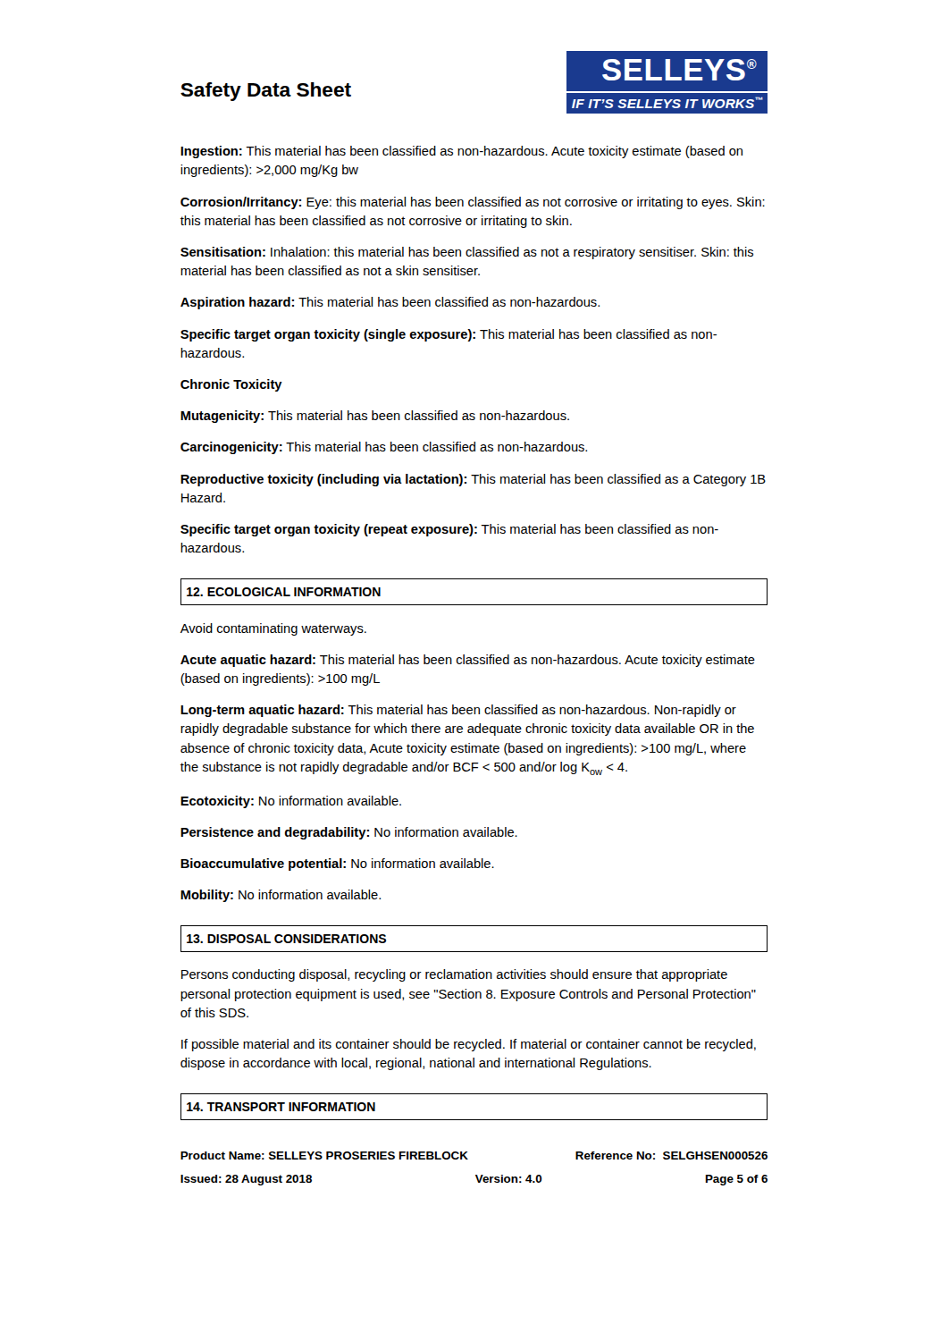Safety Data Sheet
SELLEYS® IF IT’S SELLEYS IT WORKS™
Ingestion: This material has been classified as non-hazardous. Acute toxicity estimate (based on ingredients): >2,000 mg/Kg bw
Corrosion/Irritancy: Eye: this material has been classified as not corrosive or irritating to eyes. Skin: this material has been classified as not corrosive or irritating to skin.
Sensitisation: Inhalation: this material has been classified as not a respiratory sensitiser. Skin: this material has been classified as not a skin sensitiser.
Aspiration hazard: This material has been classified as non-hazardous.
Specific target organ toxicity (single exposure): This material has been classified as non-hazardous.
Chronic Toxicity
Mutagenicity: This material has been classified as non-hazardous.
Carcinogenicity: This material has been classified as non-hazardous.
Reproductive toxicity (including via lactation): This material has been classified as a Category 1B Hazard.
Specific target organ toxicity (repeat exposure): This material has been classified as non-hazardous.
12. ECOLOGICAL INFORMATION
Avoid contaminating waterways.
Acute aquatic hazard: This material has been classified as non-hazardous. Acute toxicity estimate (based on ingredients): >100 mg/L
Long-term aquatic hazard: This material has been classified as non-hazardous. Non-rapidly or rapidly degradable substance for which there are adequate chronic toxicity data available OR in the absence of chronic toxicity data, Acute toxicity estimate (based on ingredients): >100 mg/L, where the substance is not rapidly degradable and/or BCF < 500 and/or log Kow < 4.
Ecotoxicity: No information available.
Persistence and degradability: No information available.
Bioaccumulative potential: No information available.
Mobility: No information available.
13. DISPOSAL CONSIDERATIONS
Persons conducting disposal, recycling or reclamation activities should ensure that appropriate personal protection equipment is used, see "Section 8. Exposure Controls and Personal Protection" of this SDS.
If possible material and its container should be recycled. If material or container cannot be recycled, dispose in accordance with local, regional, national and international Regulations.
14. TRANSPORT INFORMATION
Product Name: SELLEYS PROSERIES FIREBLOCK
Reference No: SELGHSEN000526
Issued: 28 August 2018
Version: 4.0
Page 5 of 6